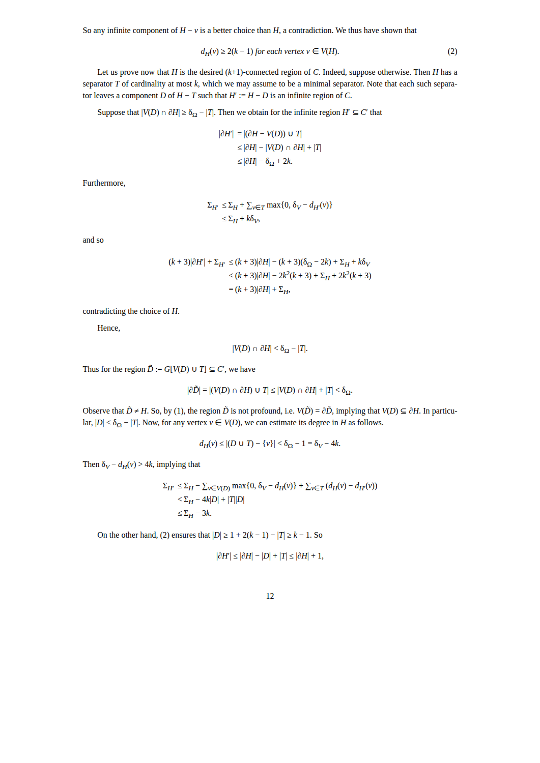So any infinite component of H − v is a better choice than H, a contradiction. We thus have shown that
dH(v) ≥ 2(k − 1) for each vertex v ∈ V(H). (2)
Let us prove now that H is the desired (k+1)-connected region of C. Indeed, suppose otherwise. Then H has a separator T of cardinality at most k, which we may assume to be a minimal separator. Note that each such separator leaves a component D of H − T such that H′ := H − D is an infinite region of C.
Suppose that |V(D) ∩ ∂H| ≥ δΩ − |T|. Then we obtain for the infinite region H′ ⊆ C′ that
|∂H′| = |(∂H − V(D)) ∪ T|
≤ |∂H| − |V(D) ∩ ∂H| + |T|
≤ |∂H| − δΩ + 2k.
Furthermore,
ΣH′ ≤ ΣH + ∑v∈T max{0, δV − dH′(v)}
≤ ΣH + kδV,
and so
(k + 3)|∂H′| + ΣH′ ≤ (k + 3)|∂H| − (k + 3)(δΩ − 2k) + ΣH + kδV
< (k + 3)|∂H| − 2k2(k + 3) + ΣH + 2k2(k + 3)
= (k + 3)|∂H| + ΣH,
contradicting the choice of H.
Hence,
|V(D) ∩ ∂H| < δΩ − |T|.
Thus for the region D̃ := G[V(D) ∪ T] ⊆ C′, we have
|∂D̃| = |(V(D) ∩ ∂H) ∪ T| ≤ |V(D) ∩ ∂H| + |T| < δΩ.
Observe that D̃ ≠ H. So, by (1), the region D̃ is not profound, i.e. V(D̃) = ∂D̃, implying that V(D) ⊆ ∂H. In particular, |D| < δΩ − |T|. Now, for any vertex v ∈ V(D), we can estimate its degree in H as follows.
dH(v) ≤ |(D ∪ T) − {v}| < δΩ − 1 = δV − 4k.
Then δV − dH(v) > 4k, implying that
ΣH′ ≤ ΣH − ∑v∈V(D) max{0, δV − dH(v)} + ∑v∈T (dH(v) − dH′(v))
< ΣH − 4k|D| + |T||D|
≤ ΣH − 3k.
On the other hand, (2) ensures that |D| ≥ 1 + 2(k − 1) − |T| ≥ k − 1. So
|∂H′| ≤ |∂H| − |D| + |T| ≤ |∂H| + 1,
12